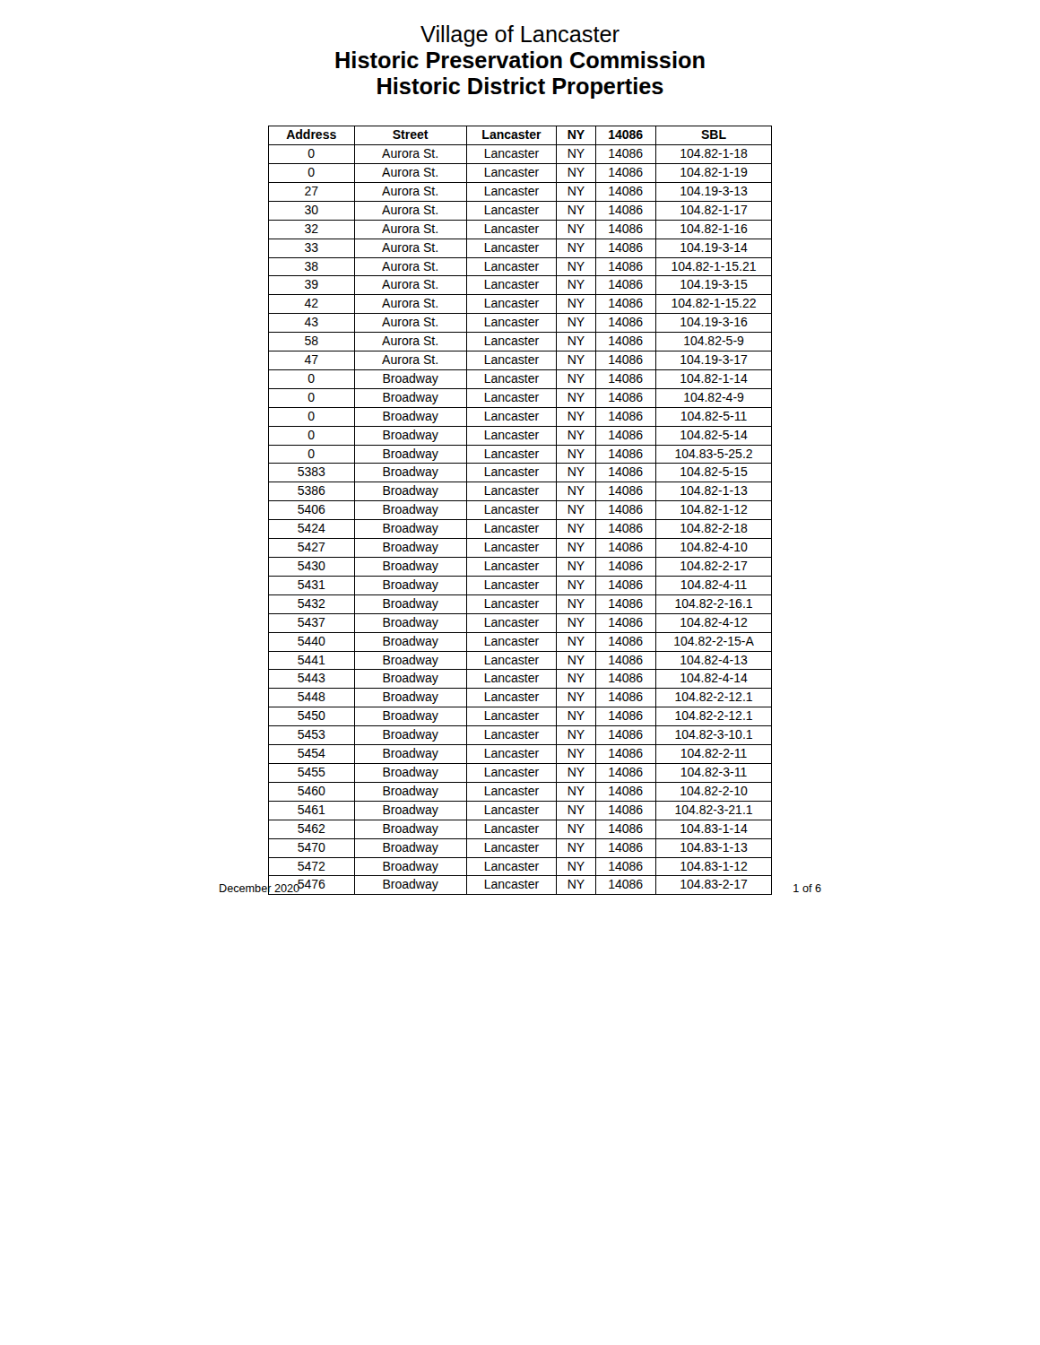Village of Lancaster
Historic Preservation Commission
Historic District Properties
| Address | Street | Lancaster | NY | 14086 | SBL |
| --- | --- | --- | --- | --- | --- |
| 0 | Aurora St. | Lancaster | NY | 14086 | 104.82-1-18 |
| 0 | Aurora St. | Lancaster | NY | 14086 | 104.82-1-19 |
| 27 | Aurora St. | Lancaster | NY | 14086 | 104.19-3-13 |
| 30 | Aurora St. | Lancaster | NY | 14086 | 104.82-1-17 |
| 32 | Aurora St. | Lancaster | NY | 14086 | 104.82-1-16 |
| 33 | Aurora St. | Lancaster | NY | 14086 | 104.19-3-14 |
| 38 | Aurora St. | Lancaster | NY | 14086 | 104.82-1-15.21 |
| 39 | Aurora St. | Lancaster | NY | 14086 | 104.19-3-15 |
| 42 | Aurora St. | Lancaster | NY | 14086 | 104.82-1-15.22 |
| 43 | Aurora St. | Lancaster | NY | 14086 | 104.19-3-16 |
| 58 | Aurora St. | Lancaster | NY | 14086 | 104.82-5-9 |
| 47 | Aurora St. | Lancaster | NY | 14086 | 104.19-3-17 |
| 0 | Broadway | Lancaster | NY | 14086 | 104.82-1-14 |
| 0 | Broadway | Lancaster | NY | 14086 | 104.82-4-9 |
| 0 | Broadway | Lancaster | NY | 14086 | 104.82-5-11 |
| 0 | Broadway | Lancaster | NY | 14086 | 104.82-5-14 |
| 0 | Broadway | Lancaster | NY | 14086 | 104.83-5-25.2 |
| 5383 | Broadway | Lancaster | NY | 14086 | 104.82-5-15 |
| 5386 | Broadway | Lancaster | NY | 14086 | 104.82-1-13 |
| 5406 | Broadway | Lancaster | NY | 14086 | 104.82-1-12 |
| 5424 | Broadway | Lancaster | NY | 14086 | 104.82-2-18 |
| 5427 | Broadway | Lancaster | NY | 14086 | 104.82-4-10 |
| 5430 | Broadway | Lancaster | NY | 14086 | 104.82-2-17 |
| 5431 | Broadway | Lancaster | NY | 14086 | 104.82-4-11 |
| 5432 | Broadway | Lancaster | NY | 14086 | 104.82-2-16.1 |
| 5437 | Broadway | Lancaster | NY | 14086 | 104.82-4-12 |
| 5440 | Broadway | Lancaster | NY | 14086 | 104.82-2-15-A |
| 5441 | Broadway | Lancaster | NY | 14086 | 104.82-4-13 |
| 5443 | Broadway | Lancaster | NY | 14086 | 104.82-4-14 |
| 5448 | Broadway | Lancaster | NY | 14086 | 104.82-2-12.1 |
| 5450 | Broadway | Lancaster | NY | 14086 | 104.82-2-12.1 |
| 5453 | Broadway | Lancaster | NY | 14086 | 104.82-3-10.1 |
| 5454 | Broadway | Lancaster | NY | 14086 | 104.82-2-11 |
| 5455 | Broadway | Lancaster | NY | 14086 | 104.82-3-11 |
| 5460 | Broadway | Lancaster | NY | 14086 | 104.82-2-10 |
| 5461 | Broadway | Lancaster | NY | 14086 | 104.82-3-21.1 |
| 5462 | Broadway | Lancaster | NY | 14086 | 104.83-1-14 |
| 5470 | Broadway | Lancaster | NY | 14086 | 104.83-1-13 |
| 5472 | Broadway | Lancaster | NY | 14086 | 104.83-1-12 |
| 5476 | Broadway | Lancaster | NY | 14086 | 104.83-2-17 |
December 2020
1 of 6